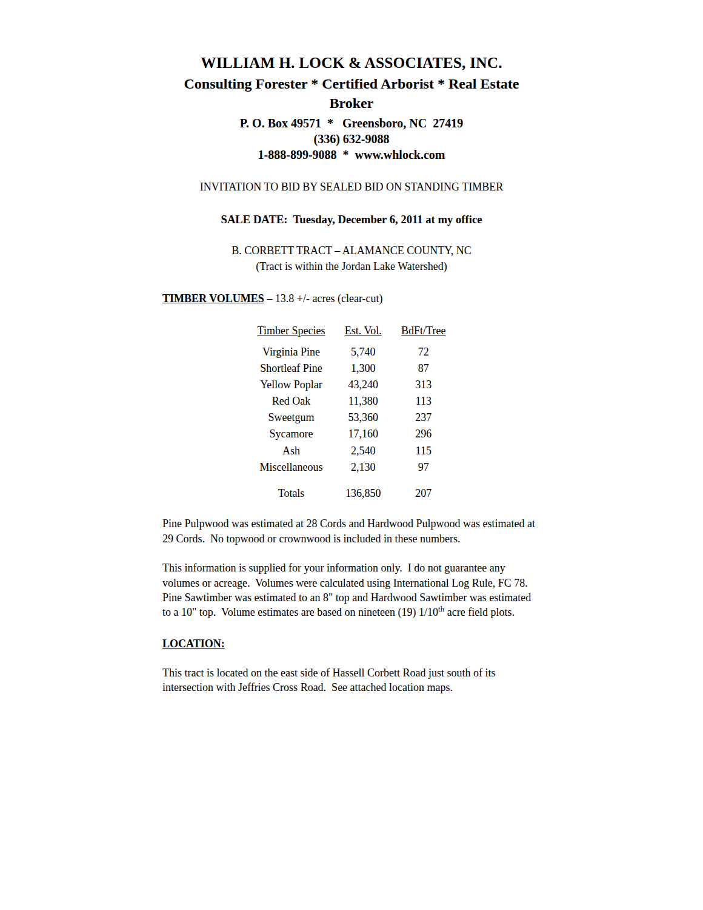WILLIAM H. LOCK & ASSOCIATES, INC.
Consulting Forester * Certified Arborist * Real Estate Broker
P. O. Box 49571 * Greensboro, NC 27419
(336) 632-9088
1-888-899-9088 * www.whlock.com
INVITATION TO BID BY SEALED BID ON STANDING TIMBER
SALE DATE: Tuesday, December 6, 2011 at my office
B. CORBETT TRACT – ALAMANCE COUNTY, NC (Tract is within the Jordan Lake Watershed)
TIMBER VOLUMES – 13.8 +/- acres (clear-cut)
| Timber Species | Est. Vol. | BdFt/Tree |
| --- | --- | --- |
| Virginia Pine | 5,740 | 72 |
| Shortleaf Pine | 1,300 | 87 |
| Yellow Poplar | 43,240 | 313 |
| Red Oak | 11,380 | 113 |
| Sweetgum | 53,360 | 237 |
| Sycamore | 17,160 | 296 |
| Ash | 2,540 | 115 |
| Miscellaneous | 2,130 | 97 |
| Totals | 136,850 | 207 |
Pine Pulpwood was estimated at 28 Cords and Hardwood Pulpwood was estimated at 29 Cords. No topwood or crownwood is included in these numbers.
This information is supplied for your information only. I do not guarantee any volumes or acreage. Volumes were calculated using International Log Rule, FC 78. Pine Sawtimber was estimated to an 8" top and Hardwood Sawtimber was estimated to a 10" top. Volume estimates are based on nineteen (19) 1/10th acre field plots.
LOCATION:
This tract is located on the east side of Hassell Corbett Road just south of its intersection with Jeffries Cross Road. See attached location maps.